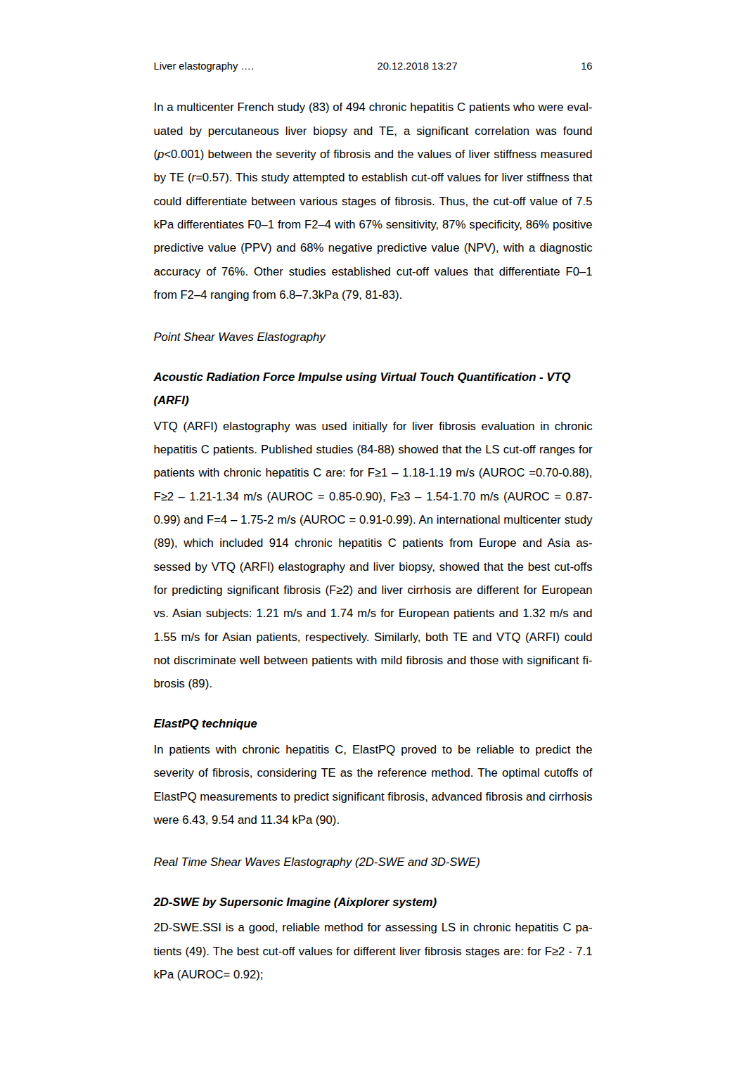Liver elastography …. 20.12.2018 13:27 16
In a multicenter French study (83) of 494 chronic hepatitis C patients who were evaluated by percutaneous liver biopsy and TE, a significant correlation was found (p<0.001) between the severity of fibrosis and the values of liver stiffness measured by TE (r=0.57). This study attempted to establish cut-off values for liver stiffness that could differentiate between various stages of fibrosis. Thus, the cut-off value of 7.5 kPa differentiates F0–1 from F2–4 with 67% sensitivity, 87% specificity, 86% positive predictive value (PPV) and 68% negative predictive value (NPV), with a diagnostic accuracy of 76%. Other studies established cut-off values that differentiate F0–1 from F2–4 ranging from 6.8–7.3kPa (79, 81-83).
Point Shear Waves Elastography
Acoustic Radiation Force Impulse using Virtual Touch Quantification - VTQ (ARFI)
VTQ (ARFI) elastography was used initially for liver fibrosis evaluation in chronic hepatitis C patients. Published studies (84-88) showed that the LS cut-off ranges for patients with chronic hepatitis C are: for F≥1 – 1.18-1.19 m/s (AUROC =0.70-0.88), F≥2 – 1.21-1.34 m/s (AUROC = 0.85-0.90), F≥3 – 1.54-1.70 m/s (AUROC = 0.87-0.99) and F=4 – 1.75-2 m/s (AUROC = 0.91-0.99). An international multicenter study (89), which included 914 chronic hepatitis C patients from Europe and Asia assessed by VTQ (ARFI) elastography and liver biopsy, showed that the best cut-offs for predicting significant fibrosis (F≥2) and liver cirrhosis are different for European vs. Asian subjects: 1.21 m/s and 1.74 m/s for European patients and 1.32 m/s and 1.55 m/s for Asian patients, respectively. Similarly, both TE and VTQ (ARFI) could not discriminate well between patients with mild fibrosis and those with significant fibrosis (89).
ElastPQ technique
In patients with chronic hepatitis C, ElastPQ proved to be reliable to predict the severity of fibrosis, considering TE as the reference method. The optimal cutoffs of ElastPQ measurements to predict significant fibrosis, advanced fibrosis and cirrhosis were 6.43, 9.54 and 11.34 kPa (90).
Real Time Shear Waves Elastography (2D-SWE and 3D-SWE)
2D-SWE by Supersonic Imagine (Aixplorer system)
2D-SWE.SSI is a good, reliable method for assessing LS in chronic hepatitis C patients (49). The best cut-off values for different liver fibrosis stages are: for F≥2 - 7.1 kPa (AUROC= 0.92);